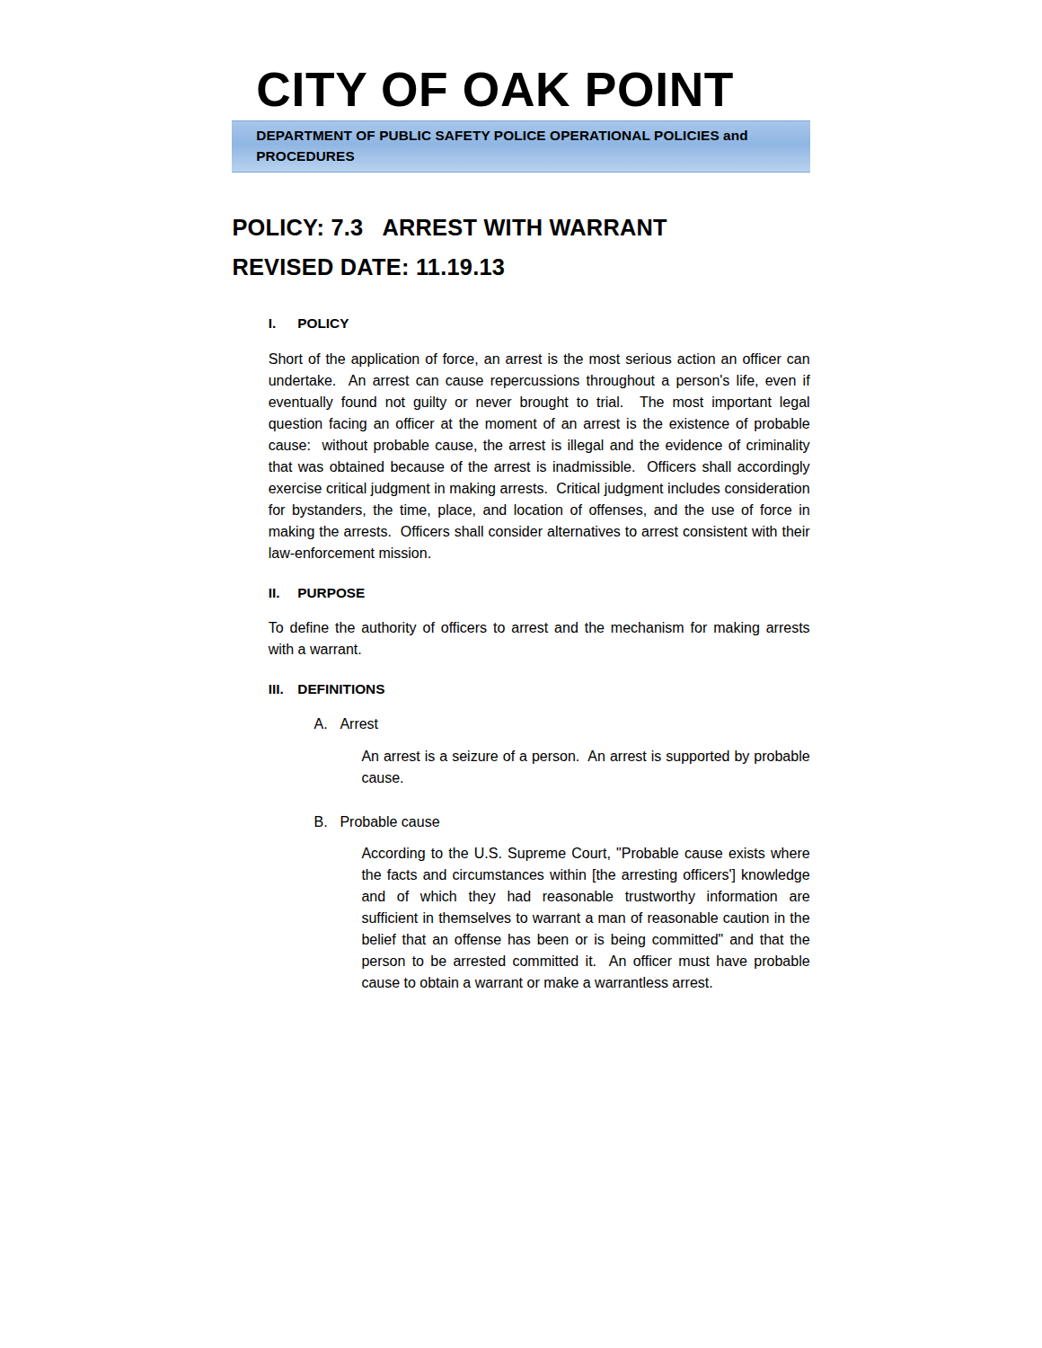CITY OF OAK POINT
DEPARTMENT OF PUBLIC SAFETY POLICE OPERATIONAL POLICIES and PROCEDURES
POLICY: 7.3 ARREST WITH WARRANT
REVISED DATE: 11.19.13
I. POLICY
Short of the application of force, an arrest is the most serious action an officer can undertake. An arrest can cause repercussions throughout a person's life, even if eventually found not guilty or never brought to trial. The most important legal question facing an officer at the moment of an arrest is the existence of probable cause: without probable cause, the arrest is illegal and the evidence of criminality that was obtained because of the arrest is inadmissible. Officers shall accordingly exercise critical judgment in making arrests. Critical judgment includes consideration for bystanders, the time, place, and location of offenses, and the use of force in making the arrests. Officers shall consider alternatives to arrest consistent with their law-enforcement mission.
II. PURPOSE
To define the authority of officers to arrest and the mechanism for making arrests with a warrant.
III. DEFINITIONS
A. Arrest
An arrest is a seizure of a person. An arrest is supported by probable cause.
B. Probable cause
According to the U.S. Supreme Court, "Probable cause exists where the facts and circumstances within [the arresting officers'] knowledge and of which they had reasonable trustworthy information are sufficient in themselves to warrant a man of reasonable caution in the belief that an offense has been or is being committed" and that the person to be arrested committed it. An officer must have probable cause to obtain a warrant or make a warrantless arrest.